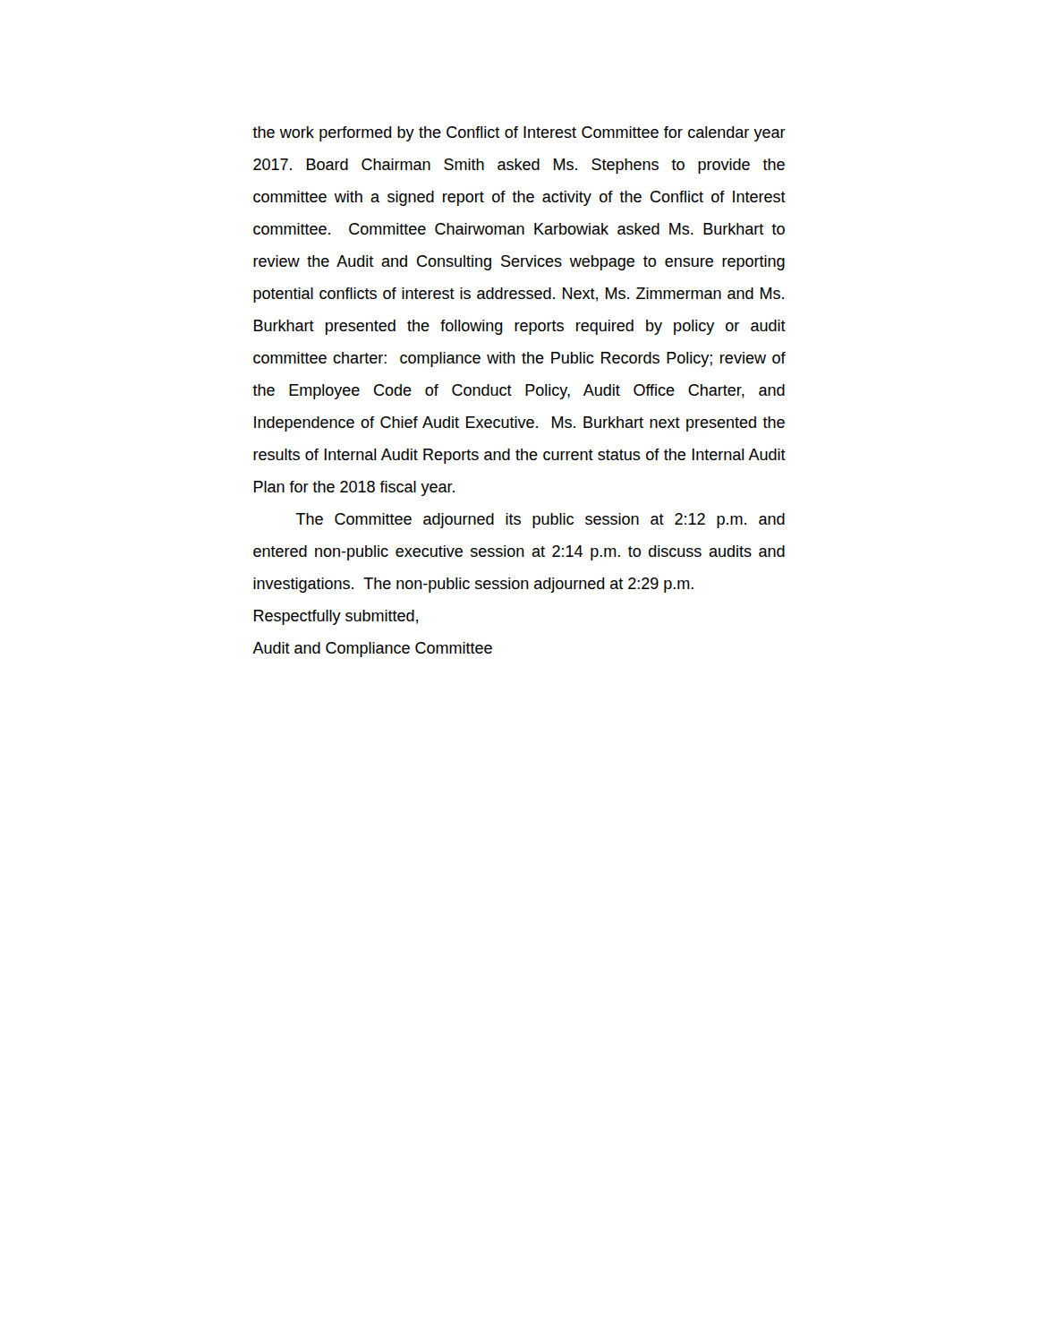the work performed by the Conflict of Interest Committee for calendar year 2017. Board Chairman Smith asked Ms. Stephens to provide the committee with a signed report of the activity of the Conflict of Interest committee. Committee Chairwoman Karbowiak asked Ms. Burkhart to review the Audit and Consulting Services webpage to ensure reporting potential conflicts of interest is addressed. Next, Ms. Zimmerman and Ms. Burkhart presented the following reports required by policy or audit committee charter: compliance with the Public Records Policy; review of the Employee Code of Conduct Policy, Audit Office Charter, and Independence of Chief Audit Executive. Ms. Burkhart next presented the results of Internal Audit Reports and the current status of the Internal Audit Plan for the 2018 fiscal year.
The Committee adjourned its public session at 2:12 p.m. and entered non-public executive session at 2:14 p.m. to discuss audits and investigations. The non-public session adjourned at 2:29 p.m.
Respectfully submitted,
Audit and Compliance Committee